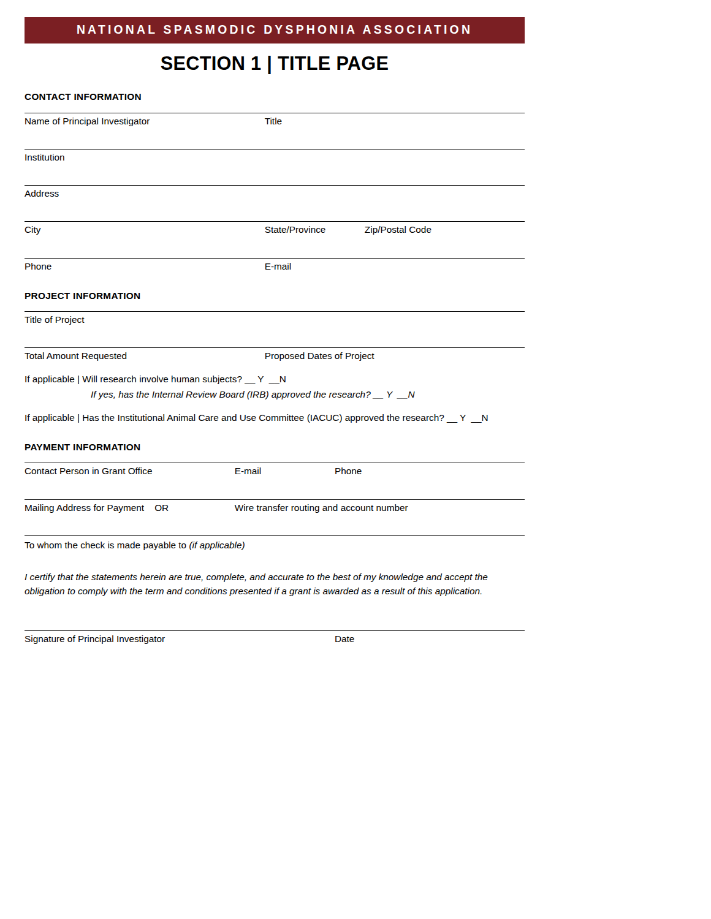National Spasmodic Dysphonia Association
SECTION 1 | TITLE PAGE
CONTACT INFORMATION
Name of Principal Investigator Title
Institution
Address
City State/Province Zip/Postal Code
Phone E-mail
PROJECT INFORMATION
Title of Project
Total Amount Requested Proposed Dates of Project
If applicable | Will research involve human subjects? __ Y __N If yes, has the Internal Review Board (IRB) approved the research? __ Y __N
If applicable | Has the Institutional Animal Care and Use Committee (IACUC) approved the research? __ Y __N
PAYMENT INFORMATION
Contact Person in Grant Office E-mail Phone
Mailing Address for Payment OR Wire transfer routing and account number
To whom the check is made payable to (if applicable)
I certify that the statements herein are true, complete, and accurate to the best of my knowledge and accept the obligation to comply with the term and conditions presented if a grant is awarded as a result of this application.
Signature of Principal Investigator Date